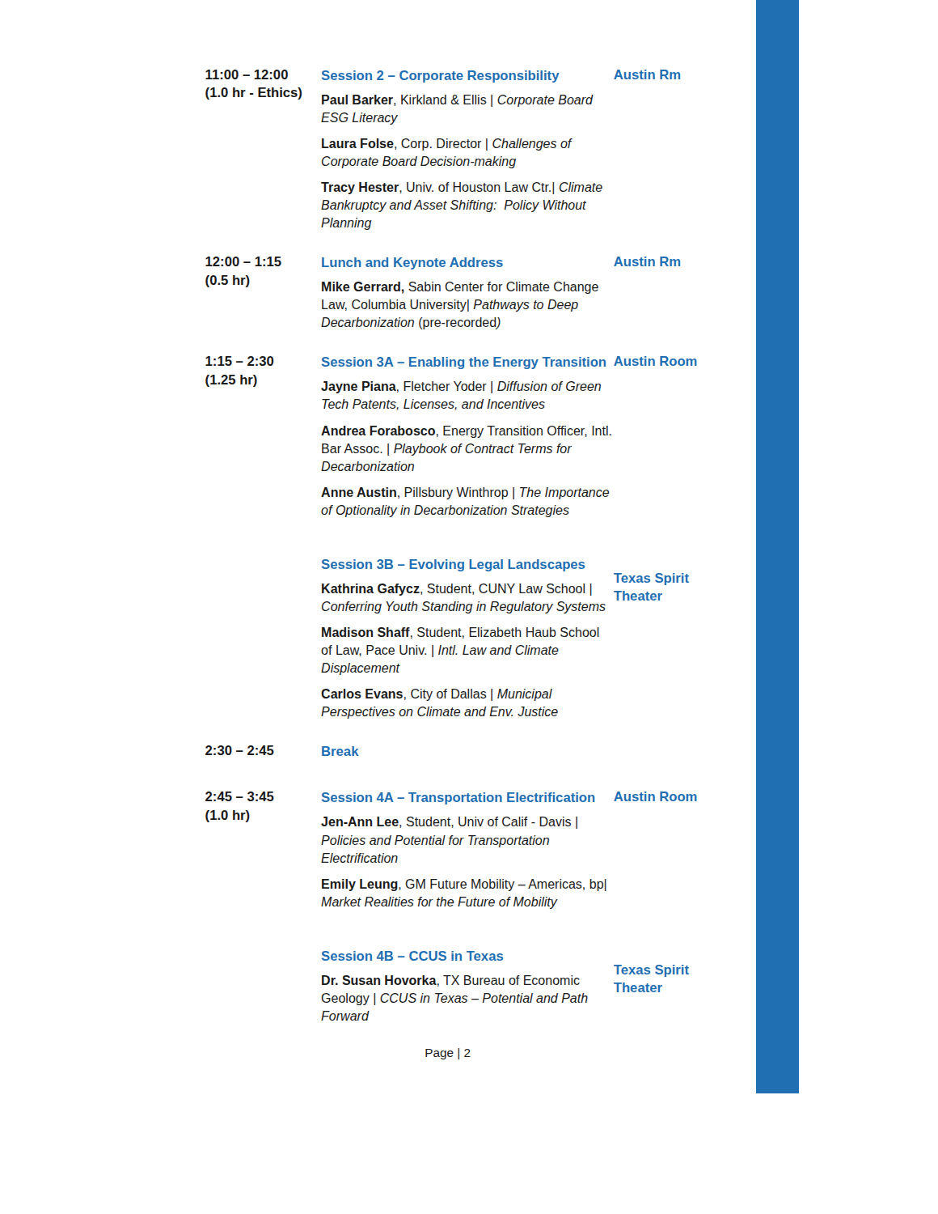| 11:00 – 12:00 (1.0 hr - Ethics) | Session 2 – Corporate Responsibility Paul Barker , Kirkland & Ellis / Corporate Board ESG Literacy Laura Folse , Corp. Director / Challenges of Corporate Board Decision-making Tracy Hester , Univ. of Houston Law Ctr. / Climate Bankruptcy and Asset Shifting: Policy Without Planning | Austin Rm |
| 12:00 – 1:15 (0.5 hr) | Lunch and Keynote Address Mike Gerrard, Sabin Center for Climate Change Law, Columbia University / Pathways to Deep Decarbonization (pre-recorded ) | Austin Rm |
| 1:15 – 2:30 (1.25 hr) | Session 3A – Enabling the Energy Transition Jayne Piana , Fletcher Yoder / Diffusion of Green Tech Patents, Licenses, and Incentives Andrea Forabosco , Energy Transition Officer, Intl. Bar Assoc. / Playbook of Contract Terms for Decarbonization Anne Austin , Pillsbury Winthrop / The Importance of Optionality in Decarbonization Strategies | Austin Room |
| | Session 3B – Evolving Legal Landscapes Kathrina Gafycz , Student, CUNY Law School / Conferring Youth Standing in Regulatory Systems Madison Shaff , Student, Elizabeth Haub School of Law, Pace Univ. / Intl. Law and Climate Displacement Carlos Evans , City of Dallas / Municipal Perspectives on Climate and Env. Justice | Texas Spirit Theater |
| 2:30 – 2:45 | Break | |
| 2:45 – 3:45 (1.0 hr) | Session 4A – Transportation Electrification Jen-Ann Lee , Student, Univ of Calif - Davis / Policies and Potential for Transportation Electrification Emily Leung , GM Future Mobility – Americas, bp / Market Realities for the Future of Mobility | Austin Room |
| | Session 4B – CCUS in Texas Dr. Susan Hovorka , TX Bureau of Economic Geology / CCUS in Texas – Potential and Path Forward | Texas Spirit Theater |
Page | 2